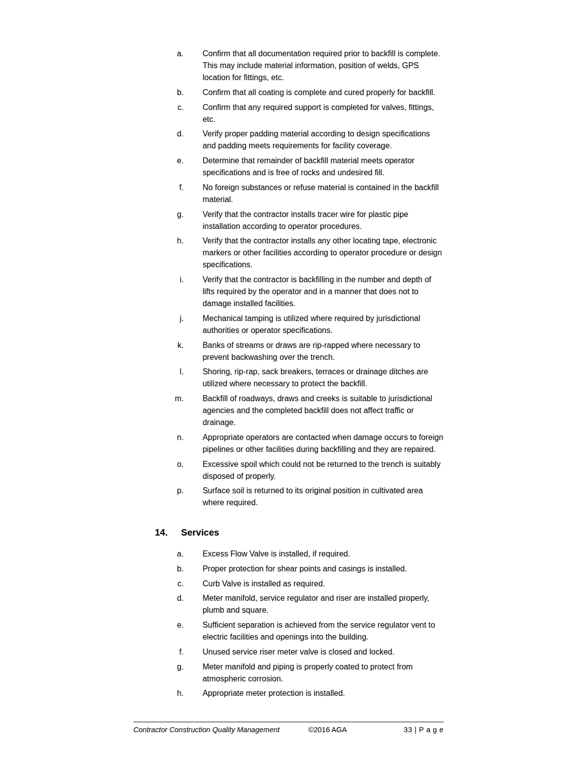Confirm that all documentation required prior to backfill is complete. This may include material information, position of welds, GPS location for fittings, etc.
Confirm that all coating is complete and cured properly for backfill.
Confirm that any required support is completed for valves, fittings, etc.
Verify proper padding material according to design specifications and padding meets requirements for facility coverage.
Determine that remainder of backfill material meets operator specifications and is free of rocks and undesired fill.
No foreign substances or refuse material is contained in the backfill material.
Verify that the contractor installs tracer wire for plastic pipe installation according to operator procedures.
Verify that the contractor installs any other locating tape, electronic markers or other facilities according to operator procedure or design specifications.
Verify that the contractor is backfilling in the number and depth of lifts required by the operator and in a manner that does not to damage installed facilities.
Mechanical tamping is utilized where required by jurisdictional authorities or operator specifications.
Banks of streams or draws are rip-rapped where necessary to prevent backwashing over the trench.
Shoring, rip-rap, sack breakers, terraces or drainage ditches are utilized where necessary to protect the backfill.
Backfill of roadways, draws and creeks is suitable to jurisdictional agencies and the completed backfill does not affect traffic or drainage.
Appropriate operators are contacted when damage occurs to foreign pipelines or other facilities during backfilling and they are repaired.
Excessive spoil which could not be returned to the trench is suitably disposed of properly.
Surface soil is returned to its original position in cultivated area where required.
14. Services
Excess Flow Valve is installed, if required.
Proper protection for shear points and casings is installed.
Curb Valve is installed as required.
Meter manifold, service regulator and riser are installed properly, plumb and square.
Sufficient separation is achieved from the service regulator vent to electric facilities and openings into the building.
Unused service riser meter valve is closed and locked.
Meter manifold and piping is properly coated to protect from atmospheric corrosion.
Appropriate meter protection is installed.
Contractor Construction Quality Management ©2016 AGA 33 | P a g e